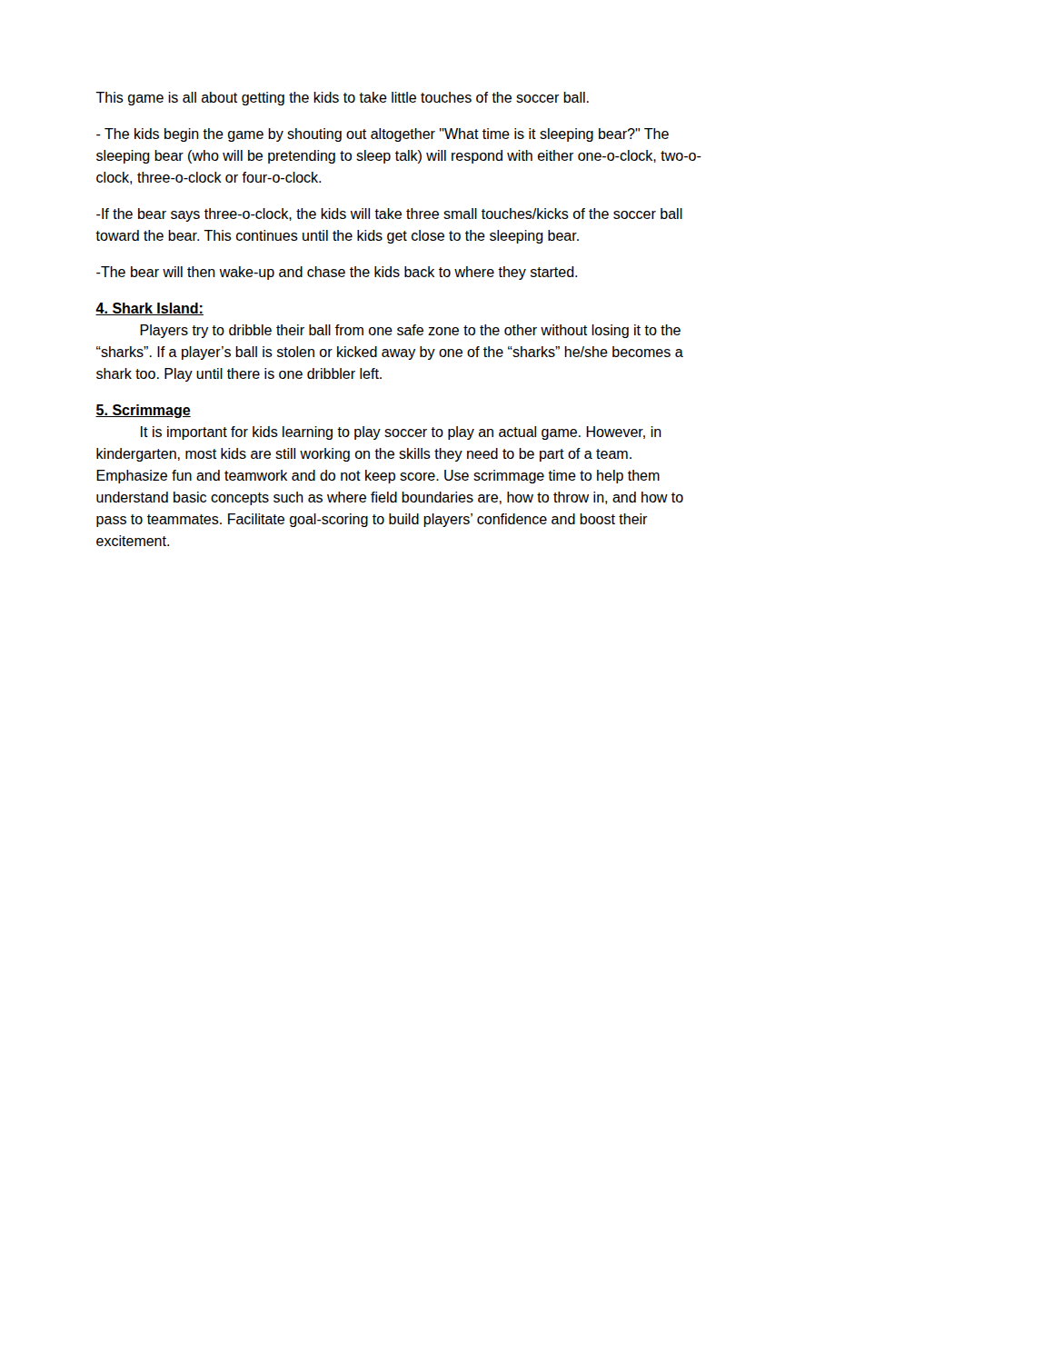This game is all about getting the kids to take little touches of the soccer ball.
- The kids begin the game by shouting out altogether "What time is it sleeping bear?" The sleeping bear (who will be pretending to sleep talk) will respond with either one-o-clock, two-o-clock, three-o-clock or four-o-clock.
-If the bear says three-o-clock, the kids will take three small touches/kicks of the soccer ball toward the bear. This continues until the kids get close to the sleeping bear.
-The bear will then wake-up and chase the kids back to where they started.
4. Shark Island:
Players try to dribble their ball from one safe zone to the other without losing it to the “sharks”. If a player’s ball is stolen or kicked away by one of the “sharks” he/she becomes a shark too. Play until there is one dribbler left.
5. Scrimmage
It is important for kids learning to play soccer to play an actual game. However, in kindergarten, most kids are still working on the skills they need to be part of a team. Emphasize fun and teamwork and do not keep score. Use scrimmage time to help them understand basic concepts such as where field boundaries are, how to throw in, and how to pass to teammates. Facilitate goal-scoring to build players’ confidence and boost their excitement.